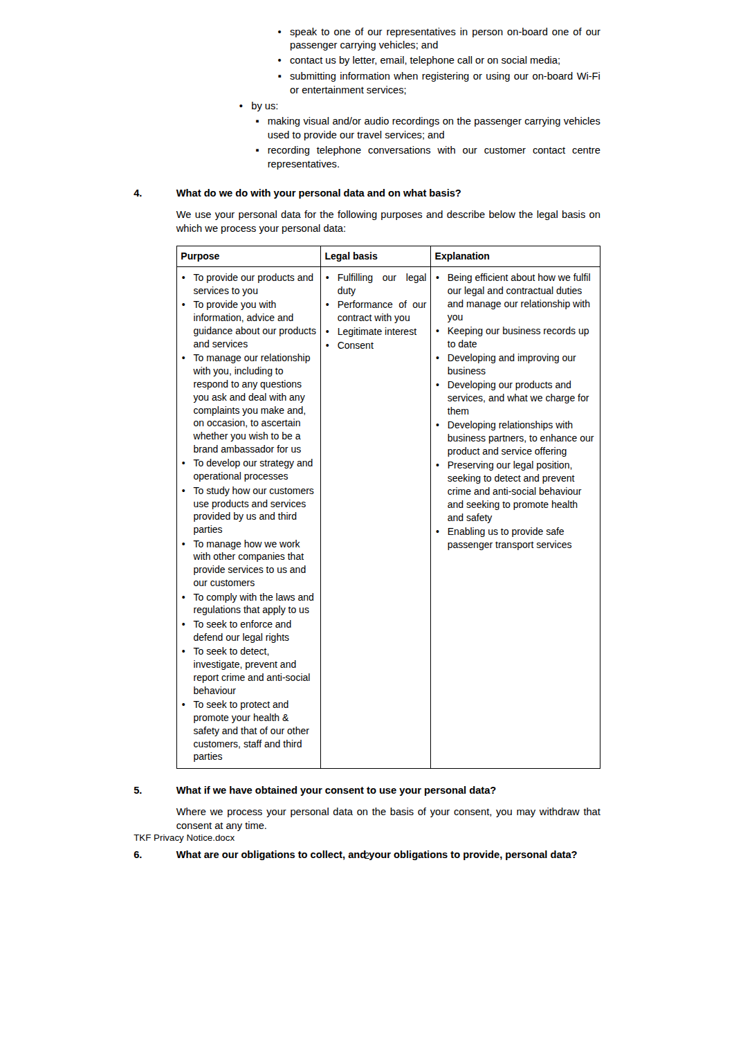speak to one of our representatives in person on-board one of our passenger carrying vehicles; and
contact us by letter, email, telephone call or on social media;
submitting information when registering or using our on-board Wi-Fi or entertainment services;
by us:
making visual and/or audio recordings on the passenger carrying vehicles used to provide our travel services; and
recording telephone conversations with our customer contact centre representatives.
4.
What do we do with your personal data and on what basis?
We use your personal data for the following purposes and describe below the legal basis on which we process your personal data:
| Purpose | Legal basis | Explanation |
| --- | --- | --- |
| To provide our products and services to you To provide you with information, advice and guidance about our products and services To manage our relationship with you, including to respond to any questions you ask and deal with any complaints you make and, on occasion, to ascertain whether you wish to be a brand ambassador for us To develop our strategy and operational processes To study how our customers use products and services provided by us and third parties To manage how we work with other companies that provide services to us and our customers To comply with the laws and regulations that apply to us To seek to enforce and defend our legal rights To seek to detect, investigate, prevent and report crime and anti-social behaviour To seek to protect and promote your health & safety and that of our other customers, staff and third parties | Fulfilling our legal duty Performance of our contract with you Legitimate interest Consent | Being efficient about how we fulfil our legal and contractual duties and manage our relationship with you Keeping our business records up to date Developing and improving our business Developing our products and services, and what we charge for them Developing relationships with business partners, to enhance our product and service offering Preserving our legal position, seeking to detect and prevent crime and anti-social behaviour and seeking to promote health and safety Enabling us to provide safe passenger transport services |
5.
What if we have obtained your consent to use your personal data?
Where we process your personal data on the basis of your consent, you may withdraw that consent at any time.
6.
What are our obligations to collect, and your obligations to provide, personal data?
TKF Privacy Notice.docx
2